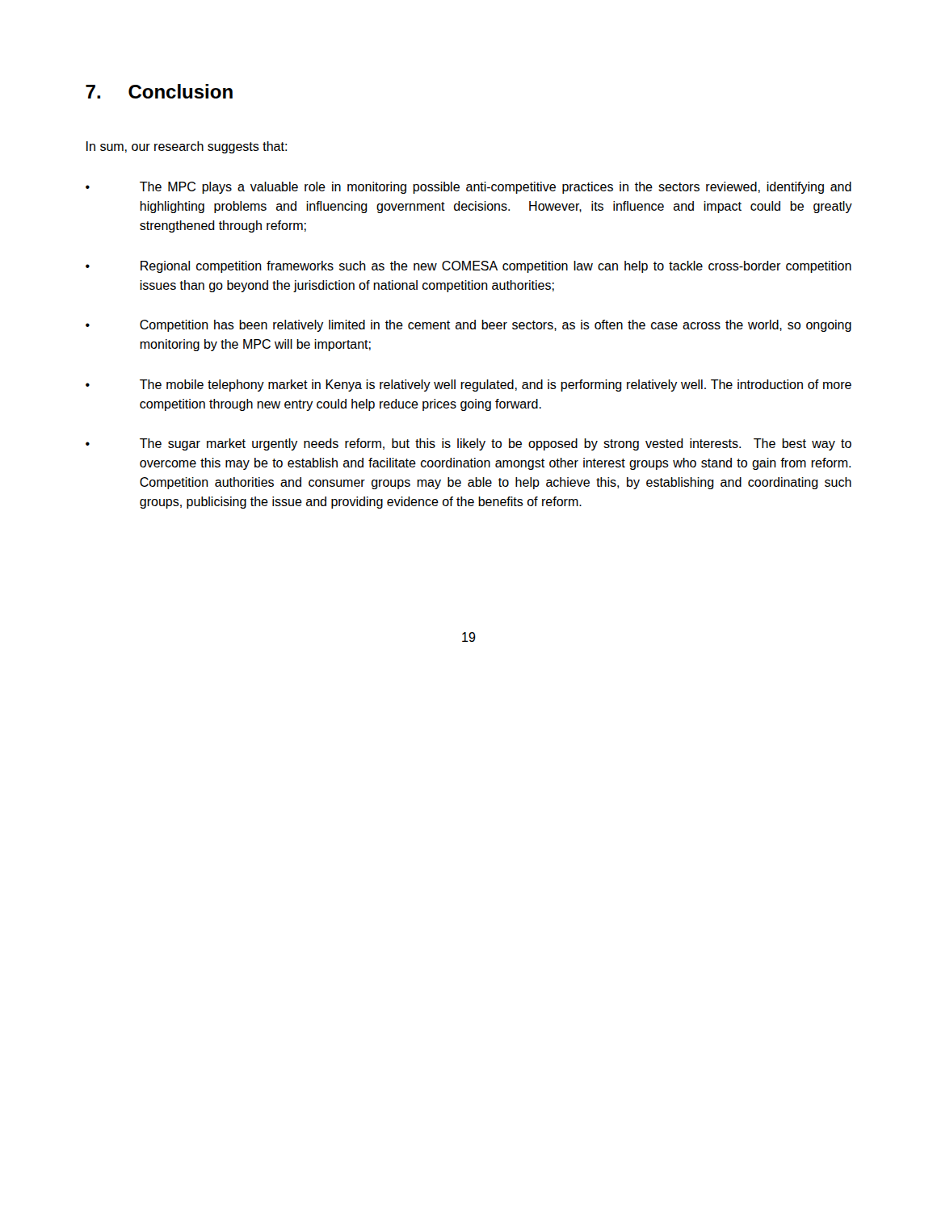7. Conclusion
In sum, our research suggests that:
The MPC plays a valuable role in monitoring possible anti-competitive practices in the sectors reviewed, identifying and highlighting problems and influencing government decisions. However, its influence and impact could be greatly strengthened through reform;
Regional competition frameworks such as the new COMESA competition law can help to tackle cross-border competition issues than go beyond the jurisdiction of national competition authorities;
Competition has been relatively limited in the cement and beer sectors, as is often the case across the world, so ongoing monitoring by the MPC will be important;
The mobile telephony market in Kenya is relatively well regulated, and is performing relatively well. The introduction of more competition through new entry could help reduce prices going forward.
The sugar market urgently needs reform, but this is likely to be opposed by strong vested interests. The best way to overcome this may be to establish and facilitate coordination amongst other interest groups who stand to gain from reform. Competition authorities and consumer groups may be able to help achieve this, by establishing and coordinating such groups, publicising the issue and providing evidence of the benefits of reform.
19